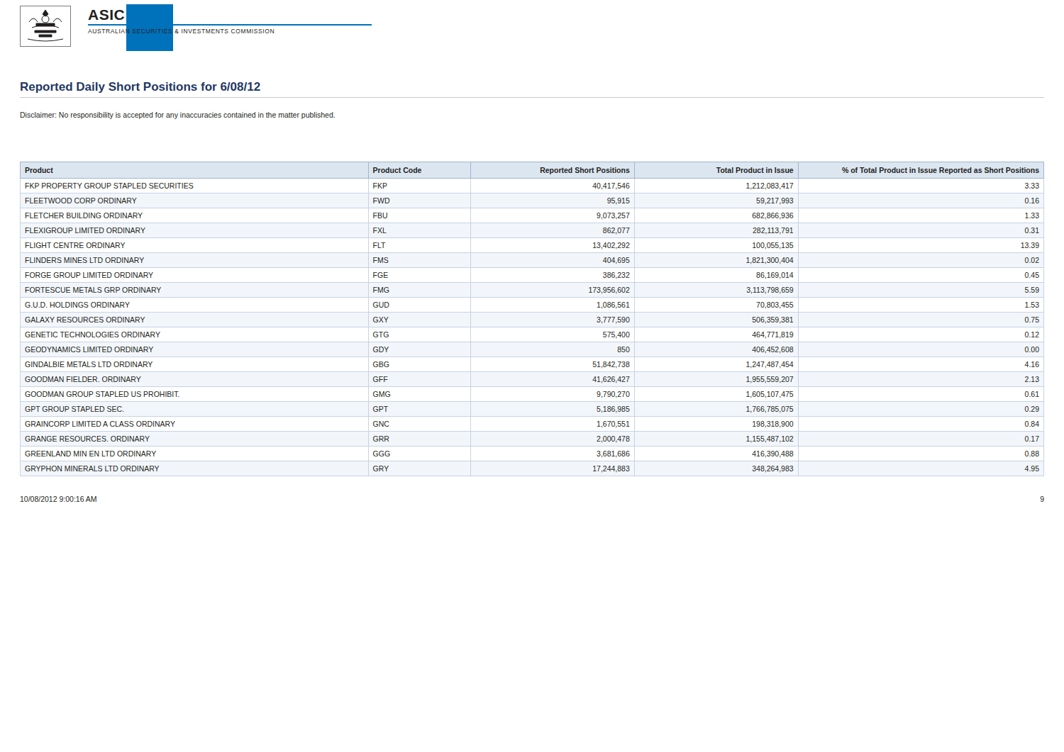ASIC
Australian Securities & Investments Commission
Reported Daily Short Positions for 6/08/12
Disclaimer: No responsibility is accepted for any inaccuracies contained in the matter published.
| Product | Product Code | Reported Short Positions | Total Product in Issue | % of Total Product in Issue Reported as Short Positions |
| --- | --- | --- | --- | --- |
| FKP PROPERTY GROUP STAPLED SECURITIES | FKP | 40,417,546 | 1,212,083,417 | 3.33 |
| FLEETWOOD CORP ORDINARY | FWD | 95,915 | 59,217,993 | 0.16 |
| FLETCHER BUILDING ORDINARY | FBU | 9,073,257 | 682,866,936 | 1.33 |
| FLEXIGROUP LIMITED ORDINARY | FXL | 862,077 | 282,113,791 | 0.31 |
| FLIGHT CENTRE ORDINARY | FLT | 13,402,292 | 100,055,135 | 13.39 |
| FLINDERS MINES LTD ORDINARY | FMS | 404,695 | 1,821,300,404 | 0.02 |
| FORGE GROUP LIMITED ORDINARY | FGE | 386,232 | 86,169,014 | 0.45 |
| FORTESCUE METALS GRP ORDINARY | FMG | 173,956,602 | 3,113,798,659 | 5.59 |
| G.U.D. HOLDINGS ORDINARY | GUD | 1,086,561 | 70,803,455 | 1.53 |
| GALAXY RESOURCES ORDINARY | GXY | 3,777,590 | 506,359,381 | 0.75 |
| GENETIC TECHNOLOGIES ORDINARY | GTG | 575,400 | 464,771,819 | 0.12 |
| GEODYNAMICS LIMITED ORDINARY | GDY | 850 | 406,452,608 | 0.00 |
| GINDALBIE METALS LTD ORDINARY | GBG | 51,842,738 | 1,247,487,454 | 4.16 |
| GOODMAN FIELDER. ORDINARY | GFF | 41,626,427 | 1,955,559,207 | 2.13 |
| GOODMAN GROUP STAPLED US PROHIBIT. | GMG | 9,790,270 | 1,605,107,475 | 0.61 |
| GPT GROUP STAPLED SEC. | GPT | 5,186,985 | 1,766,785,075 | 0.29 |
| GRAINCORP LIMITED A CLASS ORDINARY | GNC | 1,670,551 | 198,318,900 | 0.84 |
| GRANGE RESOURCES. ORDINARY | GRR | 2,000,478 | 1,155,487,102 | 0.17 |
| GREENLAND MIN EN LTD ORDINARY | GGG | 3,681,686 | 416,390,488 | 0.88 |
| GRYPHON MINERALS LTD ORDINARY | GRY | 17,244,883 | 348,264,983 | 4.95 |
10/08/2012 9:00:16 AM 9